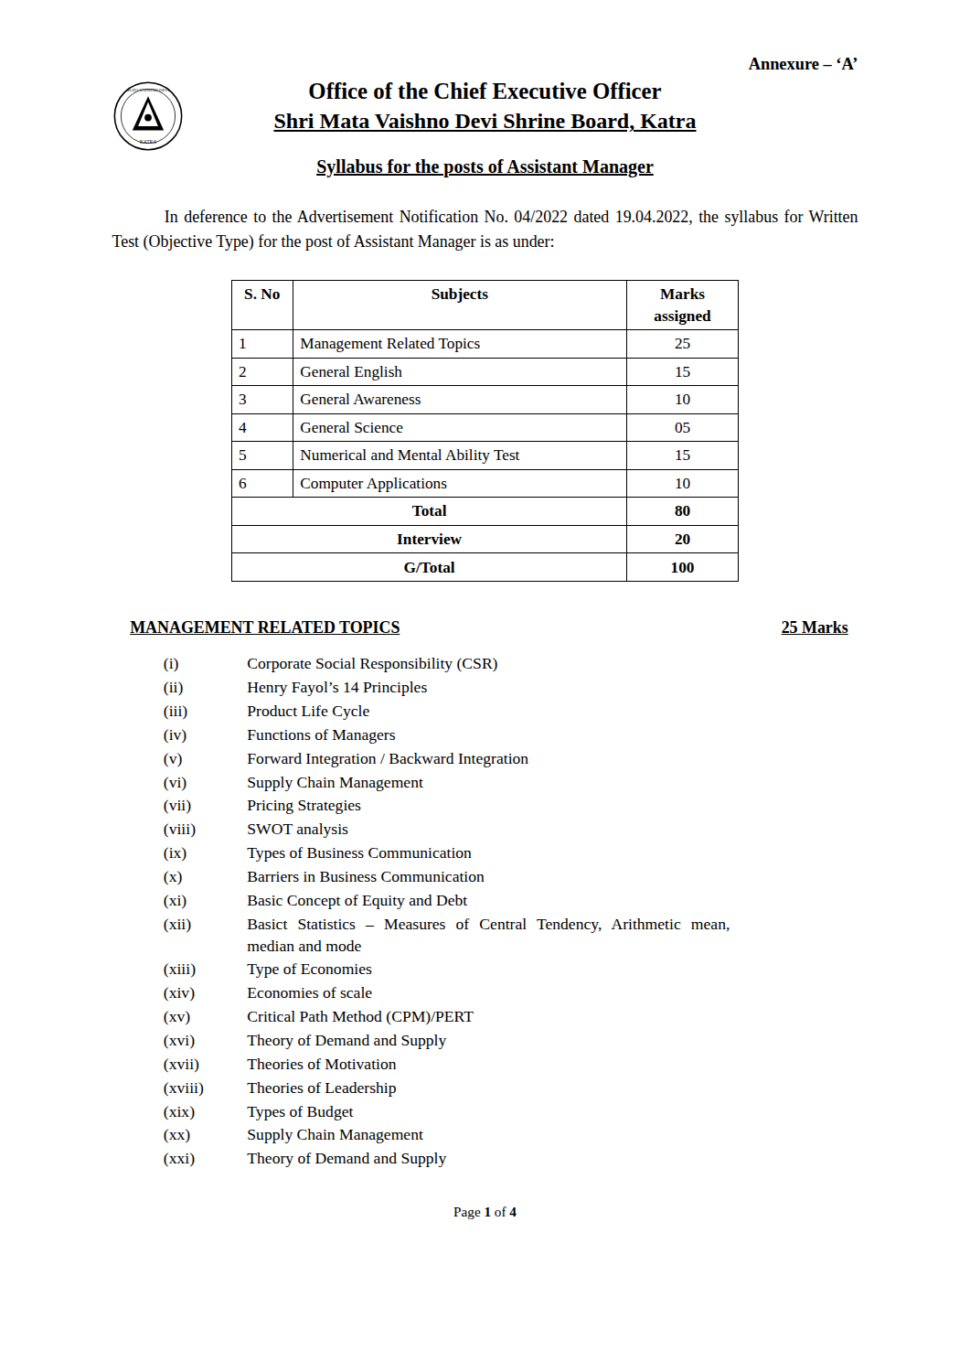Annexure – ‘A’
KATRA MATA VAISHNO DEVI
Office of the Chief Executive Officer
Shri Mata Vaishno Devi Shrine Board, Katra
Syllabus for the posts of Assistant Manager
In deference to the Advertisement Notification No. 04/2022 dated 19.04.2022, the syllabus for Written Test (Objective Type) for the post of Assistant Manager is as under:
| S. No | Subjects | Marks assigned |
| --- | --- | --- |
| 1 | Management Related Topics | 25 |
| 2 | General English | 15 |
| 3 | General Awareness | 10 |
| 4 | General Science | 05 |
| 5 | Numerical and Mental Ability Test | 15 |
| 6 | Computer Applications | 10 |
| Total | 80 |
| Interview | 20 |
| G/Total | 100 |
MANAGEMENT RELATED TOPICS 25 Marks
(i) Corporate Social Responsibility (CSR)
(ii) Henry Fayol’s 14 Principles
(iii) Product Life Cycle
(iv) Functions of Managers
(v) Forward Integration / Backward Integration
(vi) Supply Chain Management
(vii) Pricing Strategies
(viii) SWOT analysis
(ix) Types of Business Communication
(x) Barriers in Business Communication
(xi) Basic Concept of Equity and Debt
(xii) Basict Statistics – Measures of Central Tendency, Arithmetic mean, median and mode
(xiii) Type of Economies
(xiv) Economies of scale
(xv) Critical Path Method (CPM)/PERT
(xvi) Theory of Demand and Supply
(xvii) Theories of Motivation
(xviii) Theories of Leadership
(xix) Types of Budget
(xx) Supply Chain Management
(xxi) Theory of Demand and Supply
Page 1 of 4